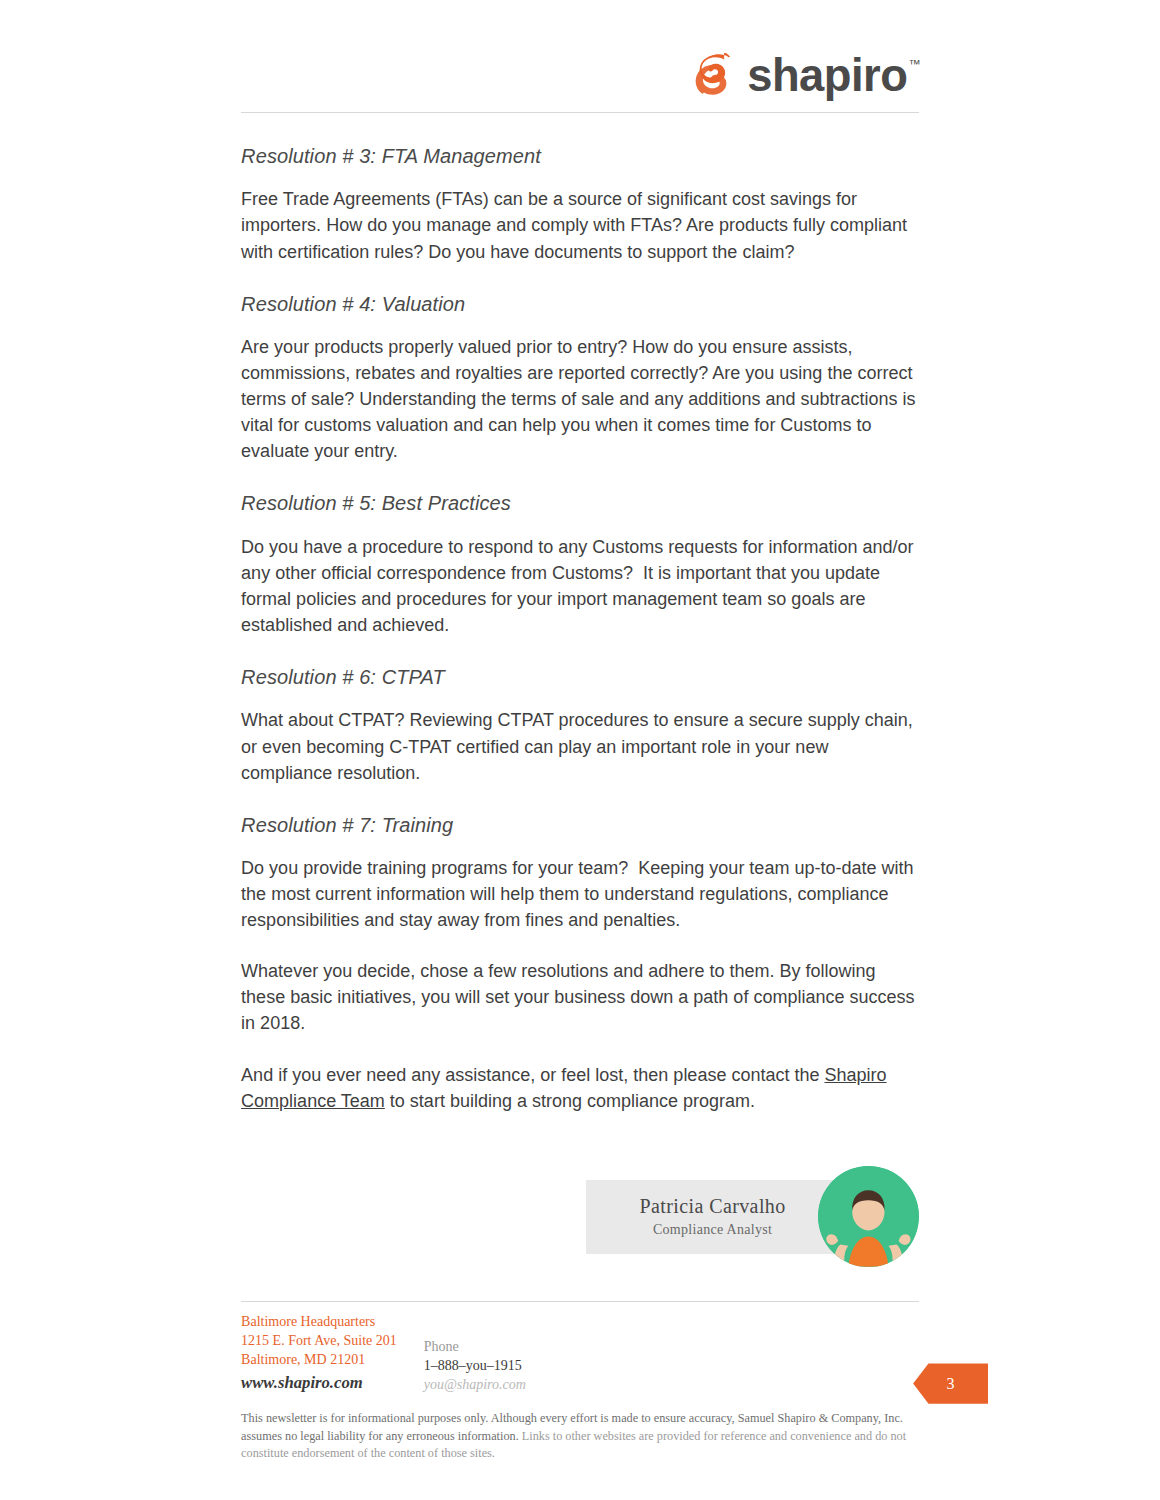shapiro™
Resolution # 3: FTA Management
Free Trade Agreements (FTAs) can be a source of significant cost savings for importers. How do you manage and comply with FTAs? Are products fully compliant with certification rules? Do you have documents to support the claim?
Resolution # 4: Valuation
Are your products properly valued prior to entry? How do you ensure assists, commissions, rebates and royalties are reported correctly? Are you using the correct terms of sale? Understanding the terms of sale and any additions and subtractions is vital for customs valuation and can help you when it comes time for Customs to evaluate your entry.
Resolution # 5: Best Practices
Do you have a procedure to respond to any Customs requests for information and/or any other official correspondence from Customs? It is important that you update formal policies and procedures for your import management team so goals are established and achieved.
Resolution # 6: CTPAT
What about CTPAT? Reviewing CTPAT procedures to ensure a secure supply chain, or even becoming C-TPAT certified can play an important role in your new compliance resolution.
Resolution # 7: Training
Do you provide training programs for your team? Keeping your team up-to-date with the most current information will help them to understand regulations, compliance responsibilities and stay away from fines and penalties.
Whatever you decide, chose a few resolutions and adhere to them. By following these basic initiatives, you will set your business down a path of compliance success in 2018.
And if you ever need any assistance, or feel lost, then please contact the Shapiro Compliance Team to start building a strong compliance program.
Patricia Carvalho
Compliance Analyst
Baltimore Headquarters
1215 E. Fort Ave, Suite 201
Baltimore, MD 21201
www.shapiro.com
Phone
1–888–you–1915
you@shapiro.com
This newsletter is for informational purposes only. Although every effort is made to ensure accuracy, Samuel Shapiro & Company, Inc. assumes no legal liability for any erroneous information. Links to other websites are provided for reference and convenience and do not constitute endorsement of the content of those sites.
3